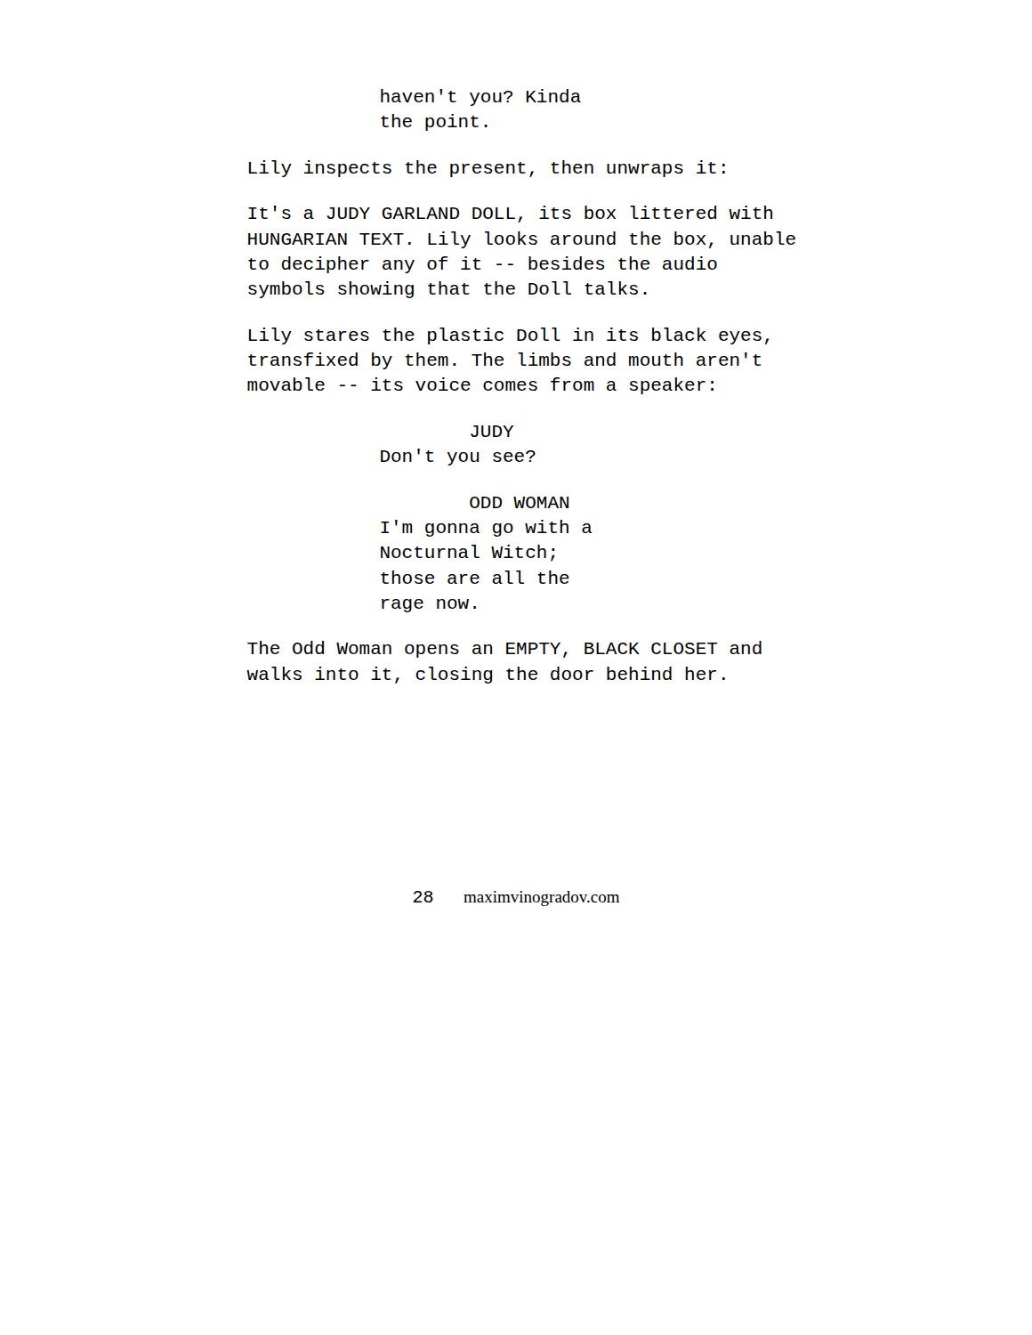haven't you? Kinda
the point.
Lily inspects the present, then unwraps it:
It's a JUDY GARLAND DOLL, its box littered with HUNGARIAN TEXT. Lily looks around the box, unable to decipher any of it -- besides the audio symbols showing that the Doll talks.
Lily stares the plastic Doll in its black eyes, transfixed by them. The limbs and mouth aren't movable -- its voice comes from a speaker:
JUDY
Don't you see?
ODD WOMAN
I'm gonna go with a Nocturnal Witch; those are all the rage now.
The Odd Woman opens an EMPTY, BLACK CLOSET and walks into it, closing the door behind her.
28maximvinogradov.com